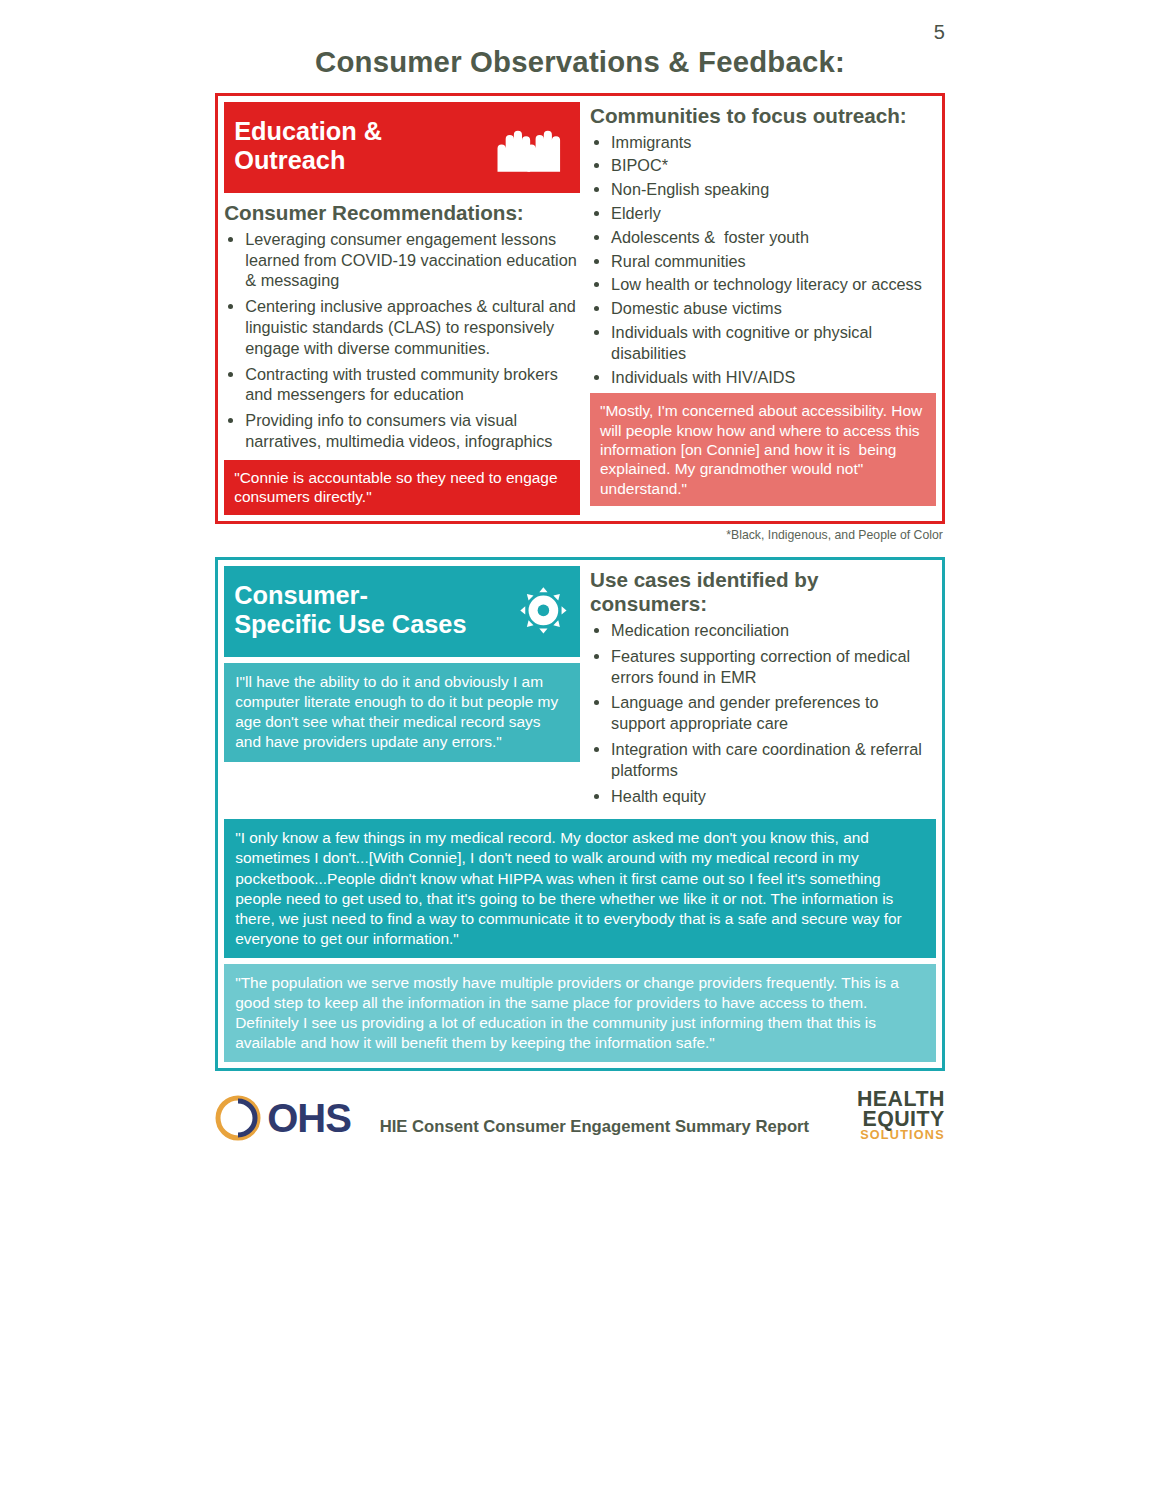5
Consumer Observations & Feedback:
Education &
Outreach
Consumer Recommendations:
Leveraging consumer engagement lessons learned from COVID-19 vaccination education & messaging
Centering inclusive approaches & cultural and linguistic standards (CLAS) to responsively engage with diverse communities.
Contracting with trusted community brokers and messengers for education
Providing info to consumers via visual narratives, multimedia videos, infographics
"Connie is accountable so they need to engage consumers directly."
Communities to focus outreach:
Immigrants
BIPOC*
Non-English speaking
Elderly
Adolescents & foster youth
Rural communities
Low health or technology literacy or access
Domestic abuse victims
Individuals with cognitive or physical disabilities
Individuals with HIV/AIDS
"Mostly, I'm concerned about accessibility. How will people know how and where to access this information [on Connie] and how it is being explained. My grandmother would not" understand."
*Black, Indigenous, and People of Color
Consumer-
Specific Use Cases
I"ll have the ability to do it and obviously I am computer literate enough to do it but people my age don't see what their medical record says and have providers update any errors."
Use cases identified by consumers:
Medication reconciliation
Features supporting correction of medical errors found in EMR
Language and gender preferences to support appropriate care
Integration with care coordination & referral platforms
Health equity
"I only know a few things in my medical record. My doctor asked me don't you know this, and sometimes I don't...[With Connie], I don't need to walk around with my medical record in my pocketbook...People didn't know what HIPPA was when it first came out so I feel it's something people need to get used to, that it's going to be there whether we like it or not. The information is there, we just need to find a way to communicate it to everybody that is a safe and secure way for everyone to get our information."
"The population we serve mostly have multiple providers or change providers frequently. This is a good step to keep all the information in the same place for providers to have access to them. Definitely I see us providing a lot of education in the community just informing them that this is available and how it will benefit them by keeping the information safe."
OHS
HIE Consent Consumer Engagement Summary Report
HEALTH
EQUITY
SOLUTIONS